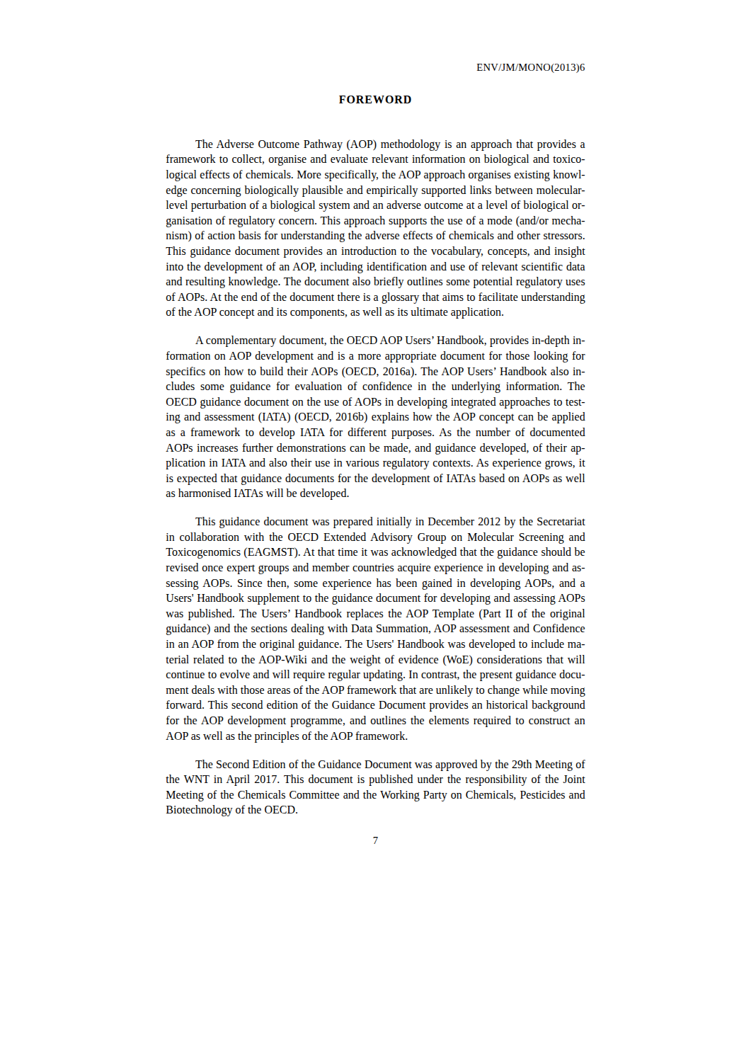ENV/JM/MONO(2013)6
FOREWORD
The Adverse Outcome Pathway (AOP) methodology is an approach that provides a framework to collect, organise and evaluate relevant information on biological and toxicological effects of chemicals. More specifically, the AOP approach organises existing knowledge concerning biologically plausible and empirically supported links between molecular-level perturbation of a biological system and an adverse outcome at a level of biological organisation of regulatory concern. This approach supports the use of a mode (and/or mechanism) of action basis for understanding the adverse effects of chemicals and other stressors. This guidance document provides an introduction to the vocabulary, concepts, and insight into the development of an AOP, including identification and use of relevant scientific data and resulting knowledge. The document also briefly outlines some potential regulatory uses of AOPs. At the end of the document there is a glossary that aims to facilitate understanding of the AOP concept and its components, as well as its ultimate application.
A complementary document, the OECD AOP Users’ Handbook, provides in-depth information on AOP development and is a more appropriate document for those looking for specifics on how to build their AOPs (OECD, 2016a). The AOP Users’ Handbook also includes some guidance for evaluation of confidence in the underlying information. The OECD guidance document on the use of AOPs in developing integrated approaches to testing and assessment (IATA) (OECD, 2016b) explains how the AOP concept can be applied as a framework to develop IATA for different purposes. As the number of documented AOPs increases further demonstrations can be made, and guidance developed, of their application in IATA and also their use in various regulatory contexts. As experience grows, it is expected that guidance documents for the development of IATAs based on AOPs as well as harmonised IATAs will be developed.
This guidance document was prepared initially in December 2012 by the Secretariat in collaboration with the OECD Extended Advisory Group on Molecular Screening and Toxicogenomics (EAGMST). At that time it was acknowledged that the guidance should be revised once expert groups and member countries acquire experience in developing and assessing AOPs. Since then, some experience has been gained in developing AOPs, and a Users' Handbook supplement to the guidance document for developing and assessing AOPs was published. The Users’ Handbook replaces the AOP Template (Part II of the original guidance) and the sections dealing with Data Summation, AOP assessment and Confidence in an AOP from the original guidance. The Users' Handbook was developed to include material related to the AOP-Wiki and the weight of evidence (WoE) considerations that will continue to evolve and will require regular updating. In contrast, the present guidance document deals with those areas of the AOP framework that are unlikely to change while moving forward. This second edition of the Guidance Document provides an historical background for the AOP development programme, and outlines the elements required to construct an AOP as well as the principles of the AOP framework.
The Second Edition of the Guidance Document was approved by the 29th Meeting of the WNT in April 2017. This document is published under the responsibility of the Joint Meeting of the Chemicals Committee and the Working Party on Chemicals, Pesticides and Biotechnology of the OECD.
7